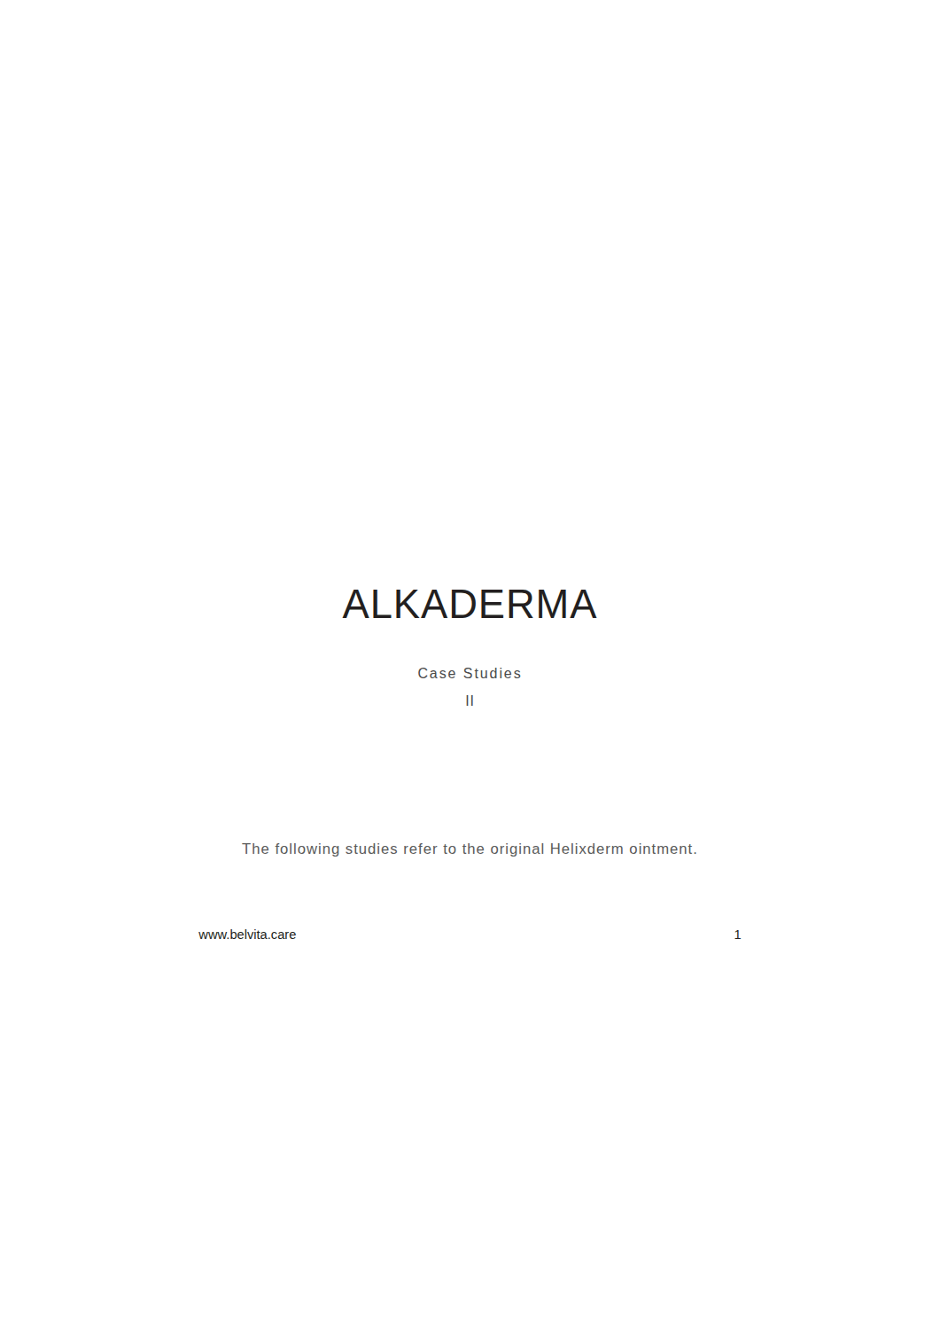ALKADERMA
Case Studies II
The following studies refer to the original Helixderm ointment.
www.belvita.care 1